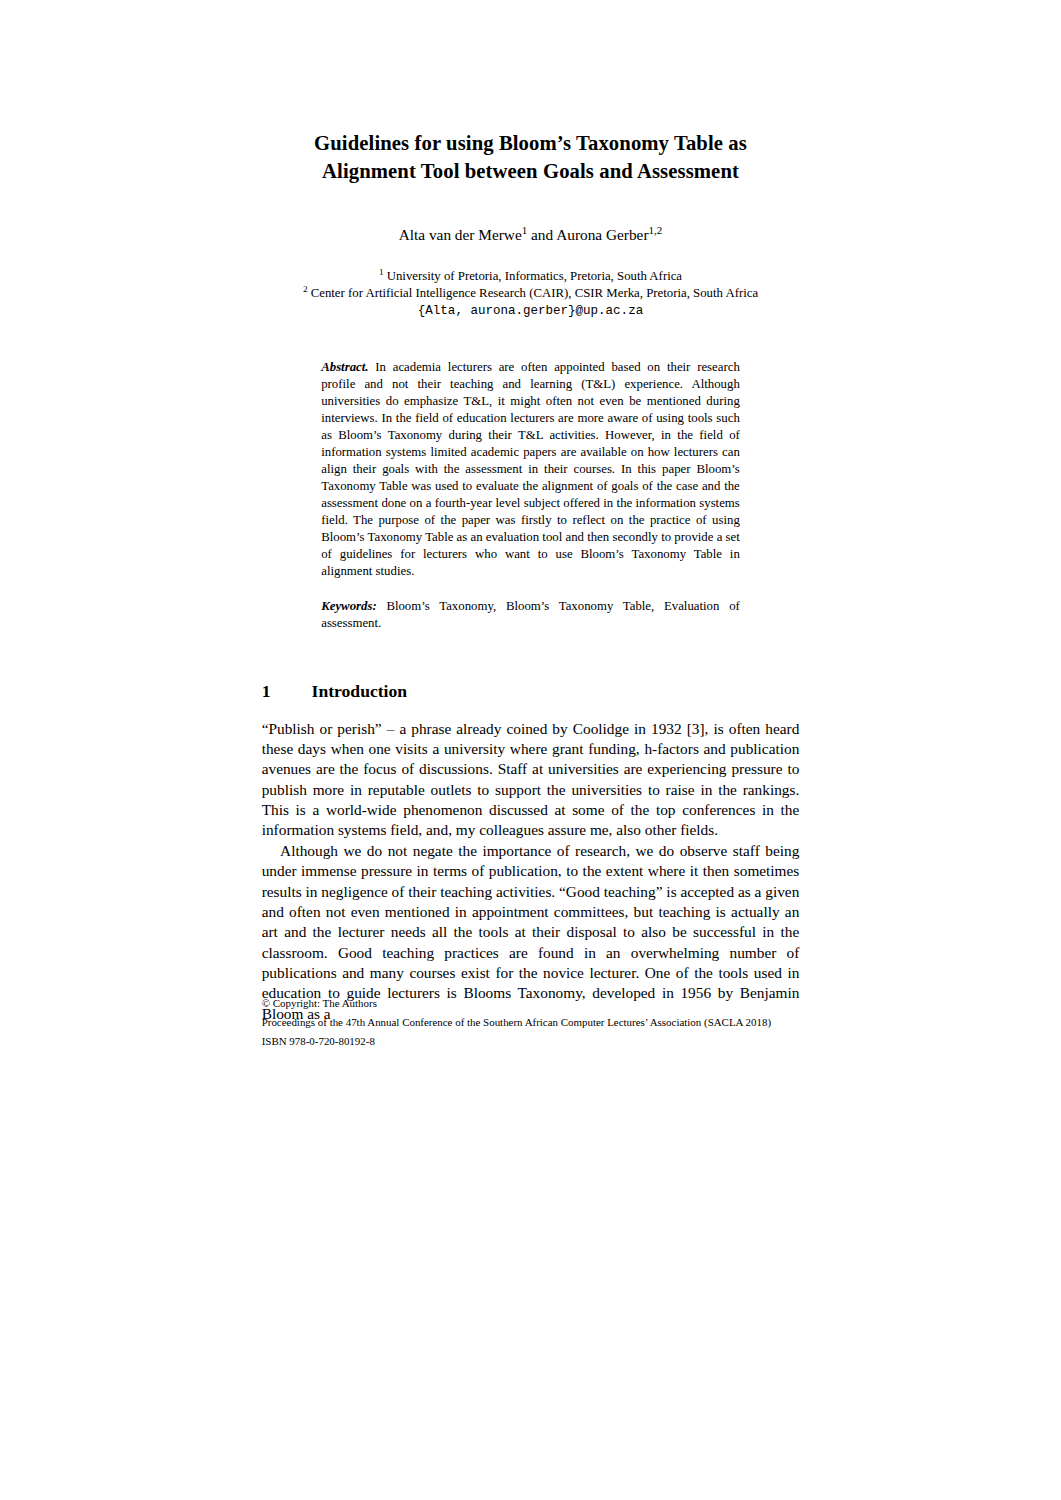Guidelines for using Bloom’s Taxonomy Table as
Alignment Tool between Goals and Assessment
Alta van der Merwe1 and Aurona Gerber1,2
1 University of Pretoria, Informatics, Pretoria, South Africa
2 Center for Artificial Intelligence Research (CAIR), CSIR Merka, Pretoria, South Africa
{Alta, aurona.gerber}@up.ac.za
Abstract. In academia lecturers are often appointed based on their research profile and not their teaching and learning (T&L) experience. Although universities do emphasize T&L, it might often not even be mentioned during interviews. In the field of education lecturers are more aware of using tools such as Bloom’s Taxonomy during their T&L activities. However, in the field of information systems limited academic papers are available on how lecturers can align their goals with the assessment in their courses. In this paper Bloom’s Taxonomy Table was used to evaluate the alignment of goals of the case and the assessment done on a fourth-year level subject offered in the information systems field. The purpose of the paper was firstly to reflect on the practice of using Bloom’s Taxonomy Table as an evaluation tool and then secondly to provide a set of guidelines for lecturers who want to use Bloom’s Taxonomy Table in alignment studies.
Keywords: Bloom’s Taxonomy, Bloom’s Taxonomy Table, Evaluation of assessment.
1 Introduction
“Publish or perish” – a phrase already coined by Coolidge in 1932 [3], is often heard these days when one visits a university where grant funding, h-factors and publication avenues are the focus of discussions. Staff at universities are experiencing pressure to publish more in reputable outlets to support the universities to raise in the rankings. This is a world-wide phenomenon discussed at some of the top conferences in the information systems field, and, my colleagues assure me, also other fields.
Although we do not negate the importance of research, we do observe staff being under immense pressure in terms of publication, to the extent where it then sometimes results in negligence of their teaching activities. “Good teaching” is accepted as a given and often not even mentioned in appointment committees, but teaching is actually an art and the lecturer needs all the tools at their disposal to also be successful in the classroom. Good teaching practices are found in an overwhelming number of publications and many courses exist for the novice lecturer. One of the tools used in education to guide lecturers is Blooms Taxonomy, developed in 1956 by Benjamin Bloom as a
© Copyright: The Authors
Proceedings of the 47th Annual Conference of the Southern African Computer Lectures’ Association (SACLA 2018)
ISBN 978-0-720-80192-8